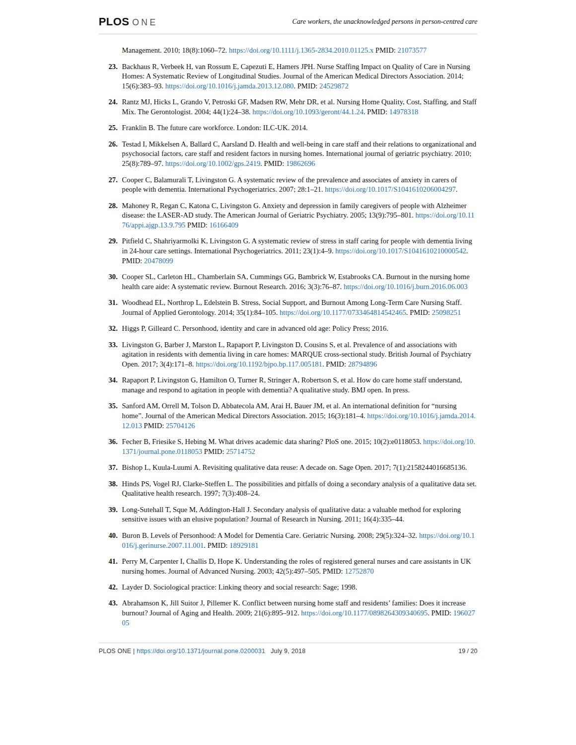PLOS ONE
Care workers, the unacknowledged persons in person-centred care
Management. 2010; 18(8):1060–72. https://doi.org/10.1111/j.1365-2834.2010.01125.x PMID: 21073577
Backhaus R, Verbeek H, van Rossum E, Capezuti E, Hamers JPH. Nurse Staffing Impact on Quality of Care in Nursing Homes: A Systematic Review of Longitudinal Studies. Journal of the American Medical Directors Association. 2014; 15(6):383–93. https://doi.org/10.1016/j.jamda.2013.12.080. PMID: 24529872
Rantz MJ, Hicks L, Grando V, Petroski GF, Madsen RW, Mehr DR, et al. Nursing Home Quality, Cost, Staffing, and Staff Mix. The Gerontologist. 2004; 44(1):24–38. https://doi.org/10.1093/geront/44.1.24. PMID: 14978318
Franklin B. The future care workforce. London: ILC-UK. 2014.
Testad I, Mikkelsen A, Ballard C, Aarsland D. Health and well-being in care staff and their relations to organizational and psychosocial factors, care staff and resident factors in nursing homes. International journal of geriatric psychiatry. 2010; 25(8):789–97. https://doi.org/10.1002/gps.2419. PMID: 19862696
Cooper C, Balamurali T, Livingston G. A systematic review of the prevalence and associates of anxiety in carers of people with dementia. International Psychogeriatrics. 2007; 28:1–21. https://doi.org/10.1017/S1041610206004297.
Mahoney R, Regan C, Katona C, Livingston G. Anxiety and depression in family caregivers of people with Alzheimer disease: the LASER-AD study. The American Journal of Geriatric Psychiatry. 2005; 13(9):795–801. https://doi.org/10.1176/appi.ajgp.13.9.795 PMID: 16166409
Pitfield C, Shahriyarmolki K, Livingston G. A systematic review of stress in staff caring for people with dementia living in 24-hour care settings. International Psychogeriatrics. 2011; 23(1):4–9. https://doi.org/10.1017/S1041610210000542. PMID: 20478099
Cooper SL, Carleton HL, Chamberlain SA, Cummings GG, Bambrick W, Estabrooks CA. Burnout in the nursing home health care aide: A systematic review. Burnout Research. 2016; 3(3):76–87. https://doi.org/10.1016/j.burn.2016.06.003
Woodhead EL, Northrop L, Edelstein B. Stress, Social Support, and Burnout Among Long-Term Care Nursing Staff. Journal of Applied Gerontology. 2014; 35(1):84–105. https://doi.org/10.1177/0733464814542465. PMID: 25098251
Higgs P, Gilleard C. Personhood, identity and care in advanced old age: Policy Press; 2016.
Livingston G, Barber J, Marston L, Rapaport P, Livingston D, Cousins S, et al. Prevalence of and associations with agitation in residents with dementia living in care homes: MARQUE cross-sectional study. British Journal of Psychiatry Open. 2017; 3(4):171–8. https://doi.org/10.1192/bjpo.bp.117.005181. PMID: 28794896
Rapaport P, Livingston G, Hamilton O, Turner R, Stringer A, Robertson S, et al. How do care home staff understand, manage and respond to agitation in people with dementia? A qualitative study. BMJ open. In press.
Sanford AM, Orrell M, Tolson D, Abbatecola AM, Arai H, Bauer JM, et al. An international definition for “nursing home”. Journal of the American Medical Directors Association. 2015; 16(3):181–4. https://doi.org/10.1016/j.jamda.2014.12.013 PMID: 25704126
Fecher B, Friesike S, Hebing M. What drives academic data sharing? PloS one. 2015; 10(2):e0118053. https://doi.org/10.1371/journal.pone.0118053 PMID: 25714752
Bishop L, Kuula-Luumi A. Revisiting qualitative data reuse: A decade on. Sage Open. 2017; 7(1):2158244016685136.
Hinds PS, Vogel RJ, Clarke-Steffen L. The possibilities and pitfalls of doing a secondary analysis of a qualitative data set. Qualitative health research. 1997; 7(3):408–24.
Long-Sutehall T, Sque M, Addington-Hall J. Secondary analysis of qualitative data: a valuable method for exploring sensitive issues with an elusive population? Journal of Research in Nursing. 2011; 16(4):335–44.
Buron B. Levels of Personhood: A Model for Dementia Care. Geriatric Nursing. 2008; 29(5):324–32. https://doi.org/10.1016/j.gerinurse.2007.11.001. PMID: 18929181
Perry M, Carpenter I, Challis D, Hope K. Understanding the roles of registered general nurses and care assistants in UK nursing homes. Journal of Advanced Nursing. 2003; 42(5):497–505. PMID: 12752870
Layder D. Sociological practice: Linking theory and social research: Sage; 1998.
Abrahamson K, Jill Suitor J, Pillemer K. Conflict between nursing home staff and residents’ families: Does it increase burnout? Journal of Aging and Health. 2009; 21(6):895–912. https://doi.org/10.1177/0898264309340695. PMID: 19602705
PLOS ONE | https://doi.org/10.1371/journal.pone.0200031 July 9, 2018
19 / 20